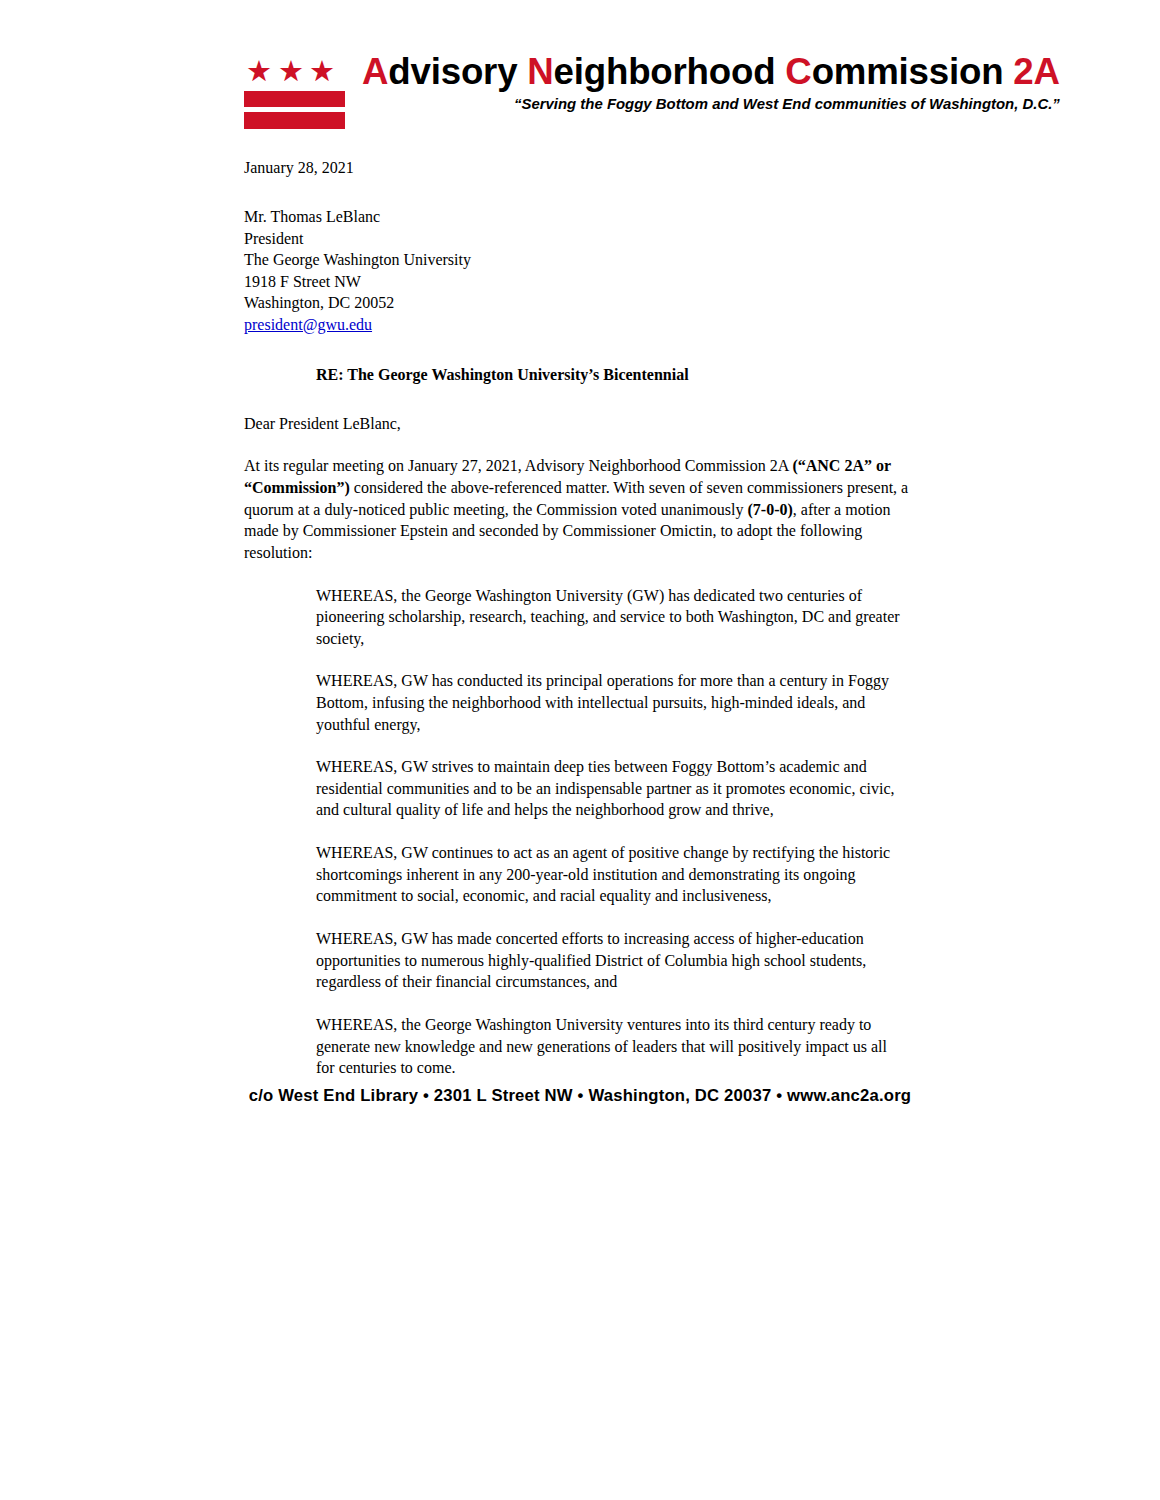★★★
Advisory Neighborhood Commission 2A
“Serving the Foggy Bottom and West End communities of Washington, D.C.”
January 28, 2021
Mr. Thomas LeBlanc
President
The George Washington University
1918 F Street NW
Washington, DC 20052
president@gwu.edu
RE: The George Washington University’s Bicentennial
Dear President LeBlanc,
At its regular meeting on January 27, 2021, Advisory Neighborhood Commission 2A (“ANC 2A” or “Commission”) considered the above-referenced matter. With seven of seven commissioners present, a quorum at a duly-noticed public meeting, the Commission voted unanimously (7-0-0), after a motion made by Commissioner Epstein and seconded by Commissioner Omictin, to adopt the following resolution:
WHEREAS, the George Washington University (GW) has dedicated two centuries of pioneering scholarship, research, teaching, and service to both Washington, DC and greater society,
WHEREAS, GW has conducted its principal operations for more than a century in Foggy Bottom, infusing the neighborhood with intellectual pursuits, high-minded ideals, and youthful energy,
WHEREAS, GW strives to maintain deep ties between Foggy Bottom’s academic and residential communities and to be an indispensable partner as it promotes economic, civic, and cultural quality of life and helps the neighborhood grow and thrive,
WHEREAS, GW continues to act as an agent of positive change by rectifying the historic shortcomings inherent in any 200-year-old institution and demonstrating its ongoing commitment to social, economic, and racial equality and inclusiveness,
WHEREAS, GW has made concerted efforts to increasing access of higher-education opportunities to numerous highly-qualified District of Columbia high school students, regardless of their financial circumstances, and
WHEREAS, the George Washington University ventures into its third century ready to generate new knowledge and new generations of leaders that will positively impact us all for centuries to come.
c/o West End Library • 2301 L Street NW • Washington, DC 20037 • www.anc2a.org